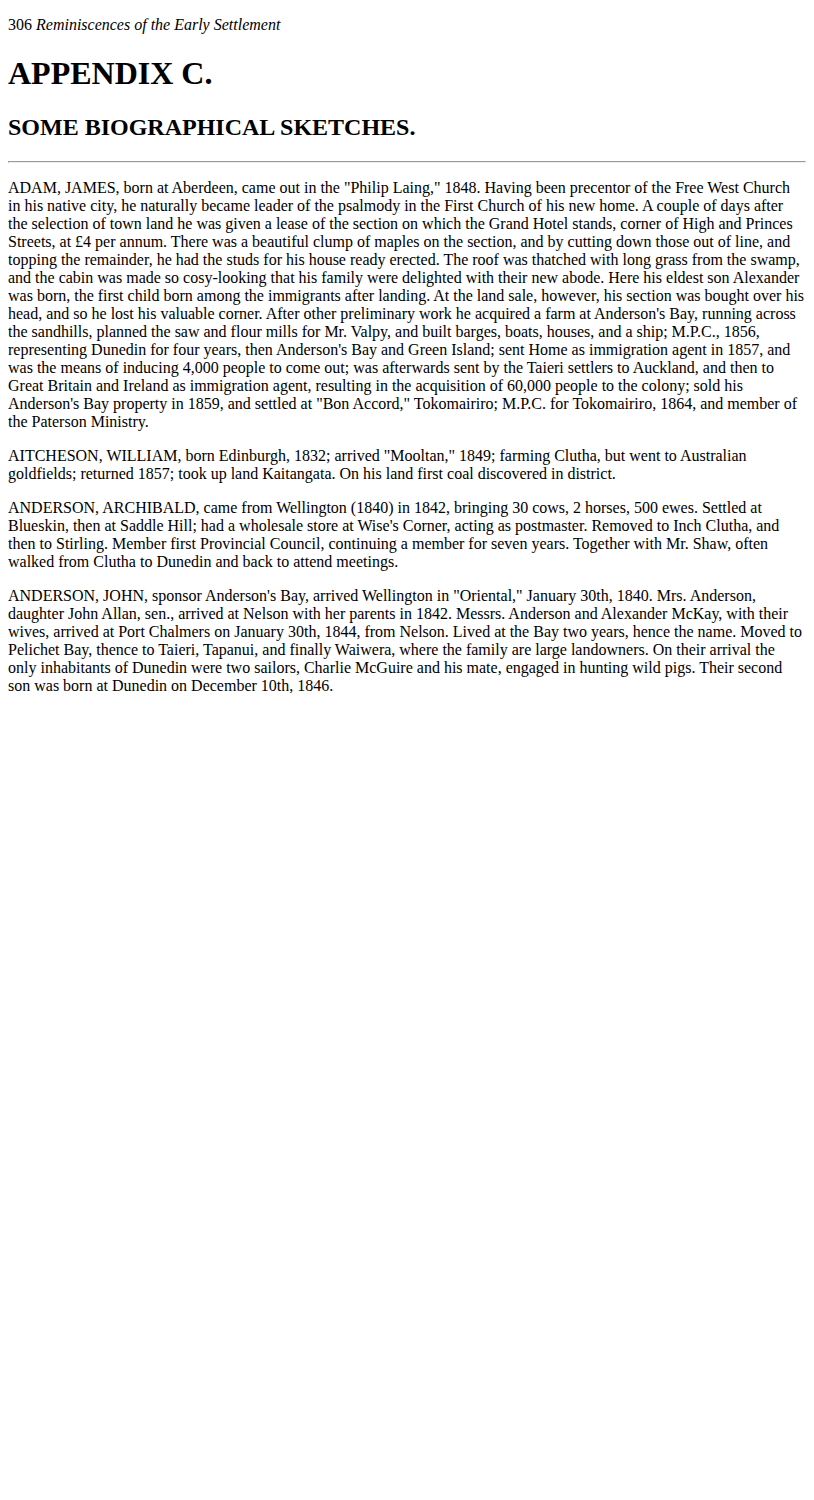306 Reminiscences of the Early Settlement
APPENDIX C.
SOME BIOGRAPHICAL SKETCHES.
ADAM, JAMES, born at Aberdeen, came out in the "Philip Laing," 1848. Having been precentor of the Free West Church in his native city, he naturally became leader of the psalmody in the First Church of his new home. A couple of days after the selection of town land he was given a lease of the section on which the Grand Hotel stands, corner of High and Princes Streets, at £4 per annum. There was a beautiful clump of maples on the section, and by cutting down those out of line, and topping the remainder, he had the studs for his house ready erected. The roof was thatched with long grass from the swamp, and the cabin was made so cosy-looking that his family were delighted with their new abode. Here his eldest son Alexander was born, the first child born among the immigrants after landing. At the land sale, however, his section was bought over his head, and so he lost his valuable corner. After other preliminary work he acquired a farm at Anderson's Bay, running across the sandhills, planned the saw and flour mills for Mr. Valpy, and built barges, boats, houses, and a ship; M.P.C., 1856, representing Dunedin for four years, then Anderson's Bay and Green Island; sent Home as immigration agent in 1857, and was the means of inducing 4,000 people to come out; was afterwards sent by the Taieri settlers to Auckland, and then to Great Britain and Ireland as immigration agent, resulting in the acquisition of 60,000 people to the colony; sold his Anderson's Bay property in 1859, and settled at "Bon Accord," Tokomairiro; M.P.C. for Tokomairiro, 1864, and member of the Paterson Ministry.
AITCHESON, WILLIAM, born Edinburgh, 1832; arrived "Mooltan," 1849; farming Clutha, but went to Australian goldfields; returned 1857; took up land Kaitangata. On his land first coal discovered in district.
ANDERSON, ARCHIBALD, came from Wellington (1840) in 1842, bringing 30 cows, 2 horses, 500 ewes. Settled at Blueskin, then at Saddle Hill; had a wholesale store at Wise's Corner, acting as postmaster. Removed to Inch Clutha, and then to Stirling. Member first Provincial Council, continuing a member for seven years. Together with Mr. Shaw, often walked from Clutha to Dunedin and back to attend meetings.
ANDERSON, JOHN, sponsor Anderson's Bay, arrived Wellington in "Oriental," January 30th, 1840. Mrs. Anderson, daughter John Allan, sen., arrived at Nelson with her parents in 1842. Messrs. Anderson and Alexander McKay, with their wives, arrived at Port Chalmers on January 30th, 1844, from Nelson. Lived at the Bay two years, hence the name. Moved to Pelichet Bay, thence to Taieri, Tapanui, and finally Waiwera, where the family are large landowners. On their arrival the only inhabitants of Dunedin were two sailors, Charlie McGuire and his mate, engaged in hunting wild pigs. Their second son was born at Dunedin on December 10th, 1846.